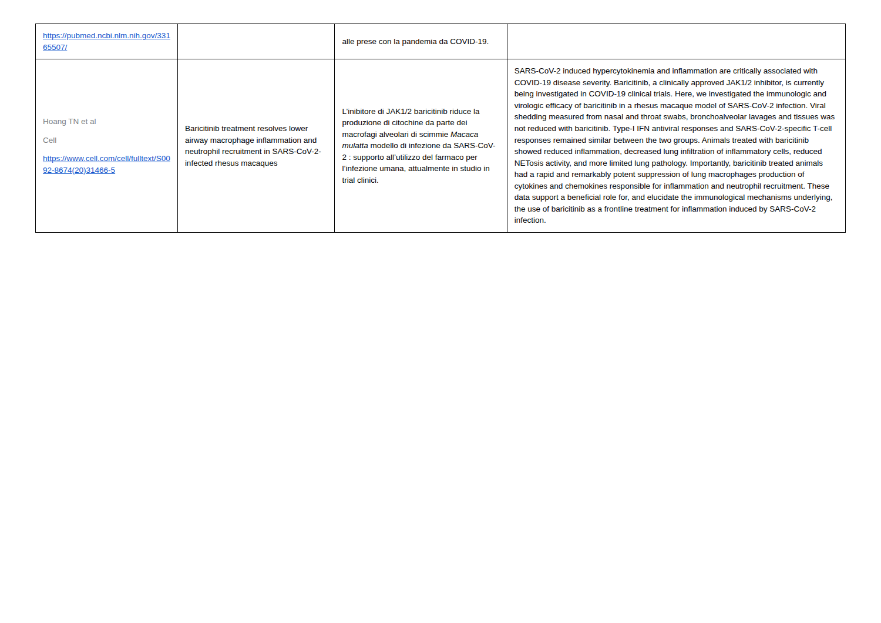| https://pubmed.ncbi.nlm.nih.gov/33165507/ | | alle prese con la pandemia da COVID-19. | |
| Hoang TN et al Cell https://www.cell.com/cell/fulltext/S0092-8674(20)31466-5 | Baricitinib treatment resolves lower airway macrophage inflammation and neutrophil recruitment in SARS-CoV-2-infected rhesus macaques | L’inibitore di JAK1/2 baricitinib riduce la produzione di citochine da parte dei macrofagi alveolari di scimmie Macaca mulatta modello di infezione da SARS-CoV-2 : supporto all’utilizzo del farmaco per l’infezione umana, attualmente in studio in trial clinici. | SARS-CoV-2 induced hypercytokinemia and inflammation are critically associated with COVID-19 disease severity. Baricitinib, a clinically approved JAK1/2 inhibitor, is currently being investigated in COVID-19 clinical trials. Here, we investigated the immunologic and virologic efficacy of baricitinib in a rhesus macaque model of SARS-CoV-2 infection. Viral shedding measured from nasal and throat swabs, bronchoalveolar lavages and tissues was not reduced with baricitinib. Type-I IFN antiviral responses and SARS-CoV-2-specific T-cell responses remained similar between the two groups. Animals treated with baricitinib showed reduced inflammation, decreased lung infiltration of inflammatory cells, reduced NETosis activity, and more limited lung pathology. Importantly, baricitinib treated animals had a rapid and remarkably potent suppression of lung macrophages production of cytokines and chemokines responsible for inflammation and neutrophil recruitment. These data support a beneficial role for, and elucidate the immunological mechanisms underlying, the use of baricitinib as a frontline treatment for inflammation induced by SARS-CoV-2 infection. |